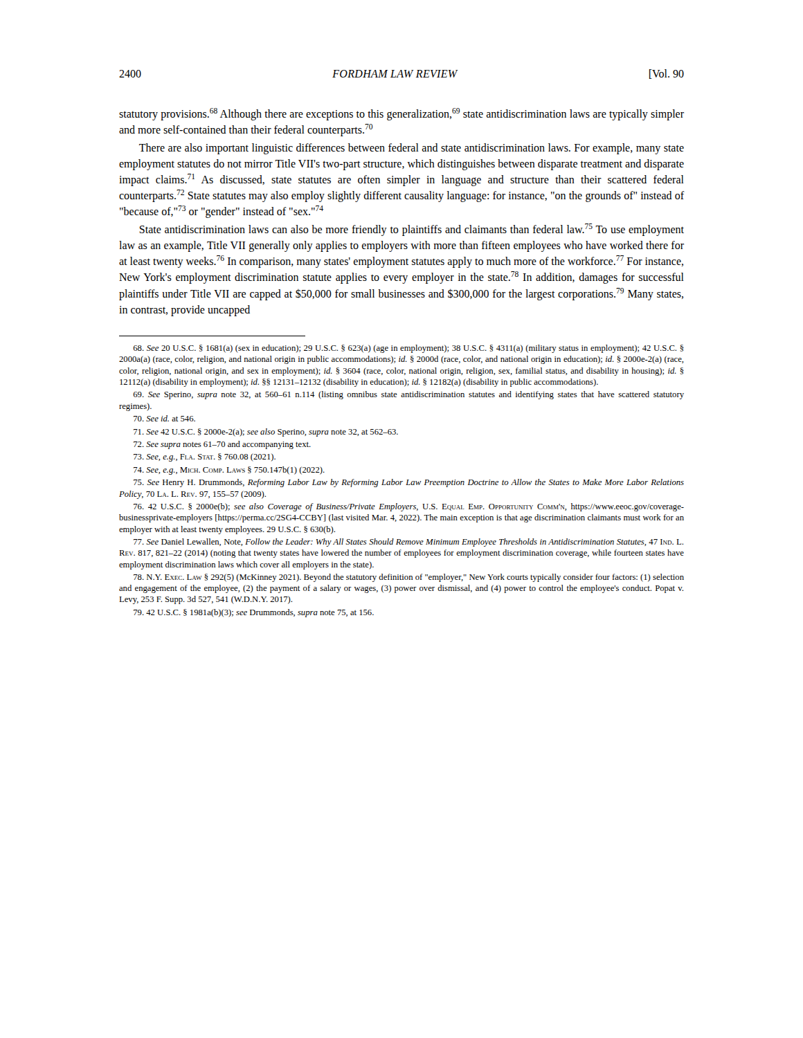2400 FORDHAM LAW REVIEW [Vol. 90
statutory provisions.68 Although there are exceptions to this generalization,69 state antidiscrimination laws are typically simpler and more self-contained than their federal counterparts.70
There are also important linguistic differences between federal and state antidiscrimination laws. For example, many state employment statutes do not mirror Title VII's two-part structure, which distinguishes between disparate treatment and disparate impact claims.71 As discussed, state statutes are often simpler in language and structure than their scattered federal counterparts.72 State statutes may also employ slightly different causality language: for instance, "on the grounds of" instead of "because of,"73 or "gender" instead of "sex."74
State antidiscrimination laws can also be more friendly to plaintiffs and claimants than federal law.75 To use employment law as an example, Title VII generally only applies to employers with more than fifteen employees who have worked there for at least twenty weeks.76 In comparison, many states' employment statutes apply to much more of the workforce.77 For instance, New York's employment discrimination statute applies to every employer in the state.78 In addition, damages for successful plaintiffs under Title VII are capped at $50,000 for small businesses and $300,000 for the largest corporations.79 Many states, in contrast, provide uncapped
68. See 20 U.S.C. § 1681(a) (sex in education); 29 U.S.C. § 623(a) (age in employment); 38 U.S.C. § 4311(a) (military status in employment); 42 U.S.C. § 2000a(a) (race, color, religion, and national origin in public accommodations); id. § 2000d (race, color, and national origin in education); id. § 2000e-2(a) (race, color, religion, national origin, and sex in employment); id. § 3604 (race, color, national origin, religion, sex, familial status, and disability in housing); id. § 12112(a) (disability in employment); id. §§ 12131–12132 (disability in education); id. § 12182(a) (disability in public accommodations).
69. See Sperino, supra note 32, at 560–61 n.114 (listing omnibus state antidiscrimination statutes and identifying states that have scattered statutory regimes).
70. See id. at 546.
71. See 42 U.S.C. § 2000e-2(a); see also Sperino, supra note 32, at 562–63.
72. See supra notes 61–70 and accompanying text.
73. See, e.g., Fla. Stat. § 760.08 (2021).
74. See, e.g., Mich. Comp. Laws § 750.147b(1) (2022).
75. See Henry H. Drummonds, Reforming Labor Law by Reforming Labor Law Preemption Doctrine to Allow the States to Make More Labor Relations Policy, 70 La. L. Rev. 97, 155–57 (2009).
76. 42 U.S.C. § 2000e(b); see also Coverage of Business/Private Employers, U.S. Equal Emp. Opportunity Comm'n, https://www.eeoc.gov/coverage-businessprivate-employers [https://perma.cc/2SG4-CCBY] (last visited Mar. 4, 2022). The main exception is that age discrimination claimants must work for an employer with at least twenty employees. 29 U.S.C. § 630(b).
77. See Daniel Lewallen, Note, Follow the Leader: Why All States Should Remove Minimum Employee Thresholds in Antidiscrimination Statutes, 47 Ind. L. Rev. 817, 821–22 (2014) (noting that twenty states have lowered the number of employees for employment discrimination coverage, while fourteen states have employment discrimination laws which cover all employers in the state).
78. N.Y. Exec. Law § 292(5) (McKinney 2021). Beyond the statutory definition of "employer," New York courts typically consider four factors: (1) selection and engagement of the employee, (2) the payment of a salary or wages, (3) power over dismissal, and (4) power to control the employee's conduct. Popat v. Levy, 253 F. Supp. 3d 527, 541 (W.D.N.Y. 2017).
79. 42 U.S.C. § 1981a(b)(3); see Drummonds, supra note 75, at 156.